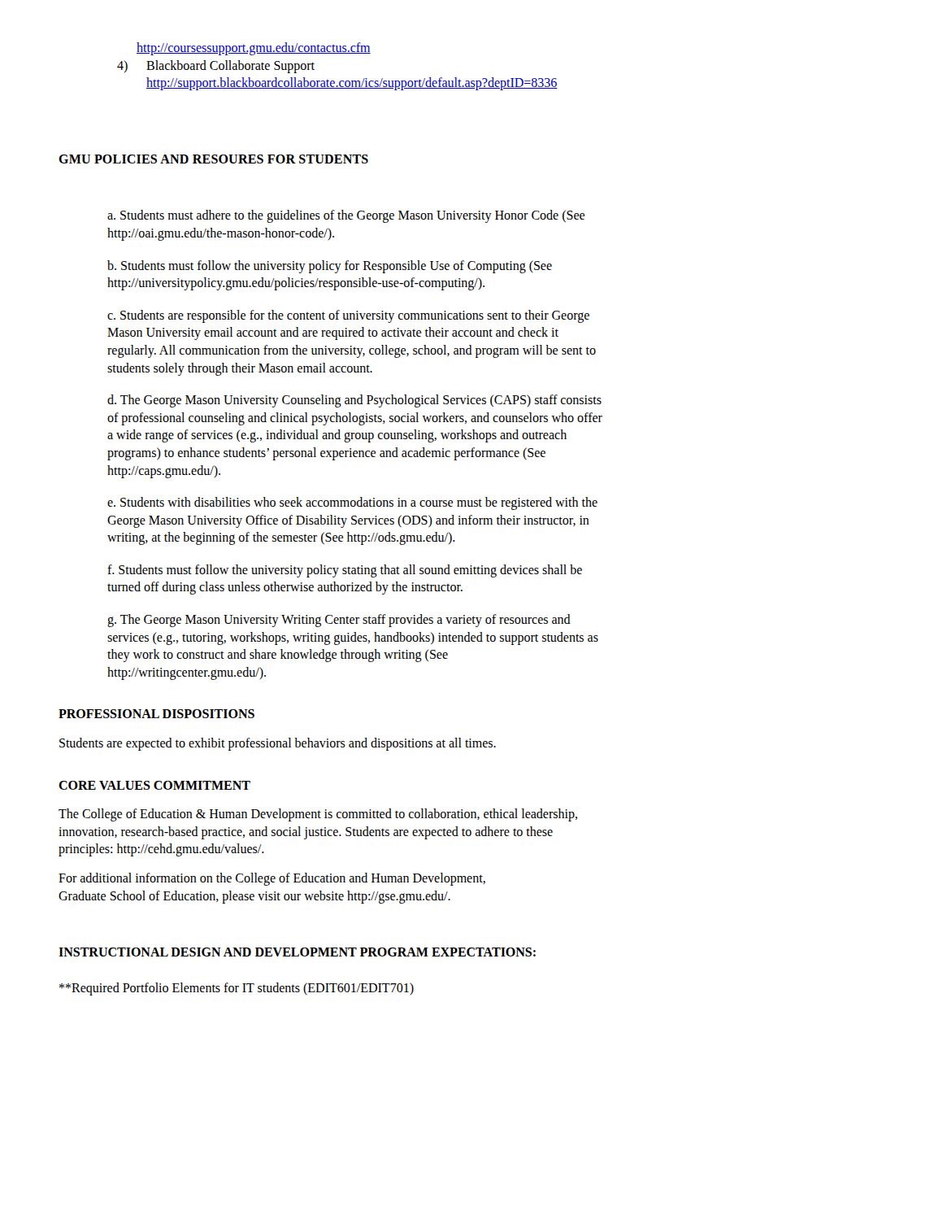http://coursessupport.gmu.edu/contactus.cfm
4) Blackboard Collaborate Support http://support.blackboardcollaborate.com/ics/support/default.asp?deptID=8336
GMU POLICIES AND RESOURES FOR STUDENTS
a. Students must adhere to the guidelines of the George Mason University Honor Code (See http://oai.gmu.edu/the-mason-honor-code/).
b. Students must follow the university policy for Responsible Use of Computing (See http://universitypolicy.gmu.edu/policies/responsible-use-of-computing/).
c. Students are responsible for the content of university communications sent to their George Mason University email account and are required to activate their account and check it regularly. All communication from the university, college, school, and program will be sent to students solely through their Mason email account.
d. The George Mason University Counseling and Psychological Services (CAPS) staff consists of professional counseling and clinical psychologists, social workers, and counselors who offer a wide range of services (e.g., individual and group counseling, workshops and outreach programs) to enhance students’ personal experience and academic performance (See http://caps.gmu.edu/).
e. Students with disabilities who seek accommodations in a course must be registered with the George Mason University Office of Disability Services (ODS) and inform their instructor, in writing, at the beginning of the semester (See http://ods.gmu.edu/).
f. Students must follow the university policy stating that all sound emitting devices shall be turned off during class unless otherwise authorized by the instructor.
g. The George Mason University Writing Center staff provides a variety of resources and services (e.g., tutoring, workshops, writing guides, handbooks) intended to support students as they work to construct and share knowledge through writing (See http://writingcenter.gmu.edu/).
PROFESSIONAL DISPOSITIONS
Students are expected to exhibit professional behaviors and dispositions at all times.
CORE VALUES COMMITMENT
The College of Education & Human Development is committed to collaboration, ethical leadership, innovation, research-based practice, and social justice. Students are expected to adhere to these principles: http://cehd.gmu.edu/values/.
For additional information on the College of Education and Human Development,
Graduate School of Education, please visit our website http://gse.gmu.edu/.
INSTRUCTIONAL DESIGN AND DEVELOPMENT PROGRAM EXPECTATIONS:
**Required Portfolio Elements for IT students (EDIT601/EDIT701)